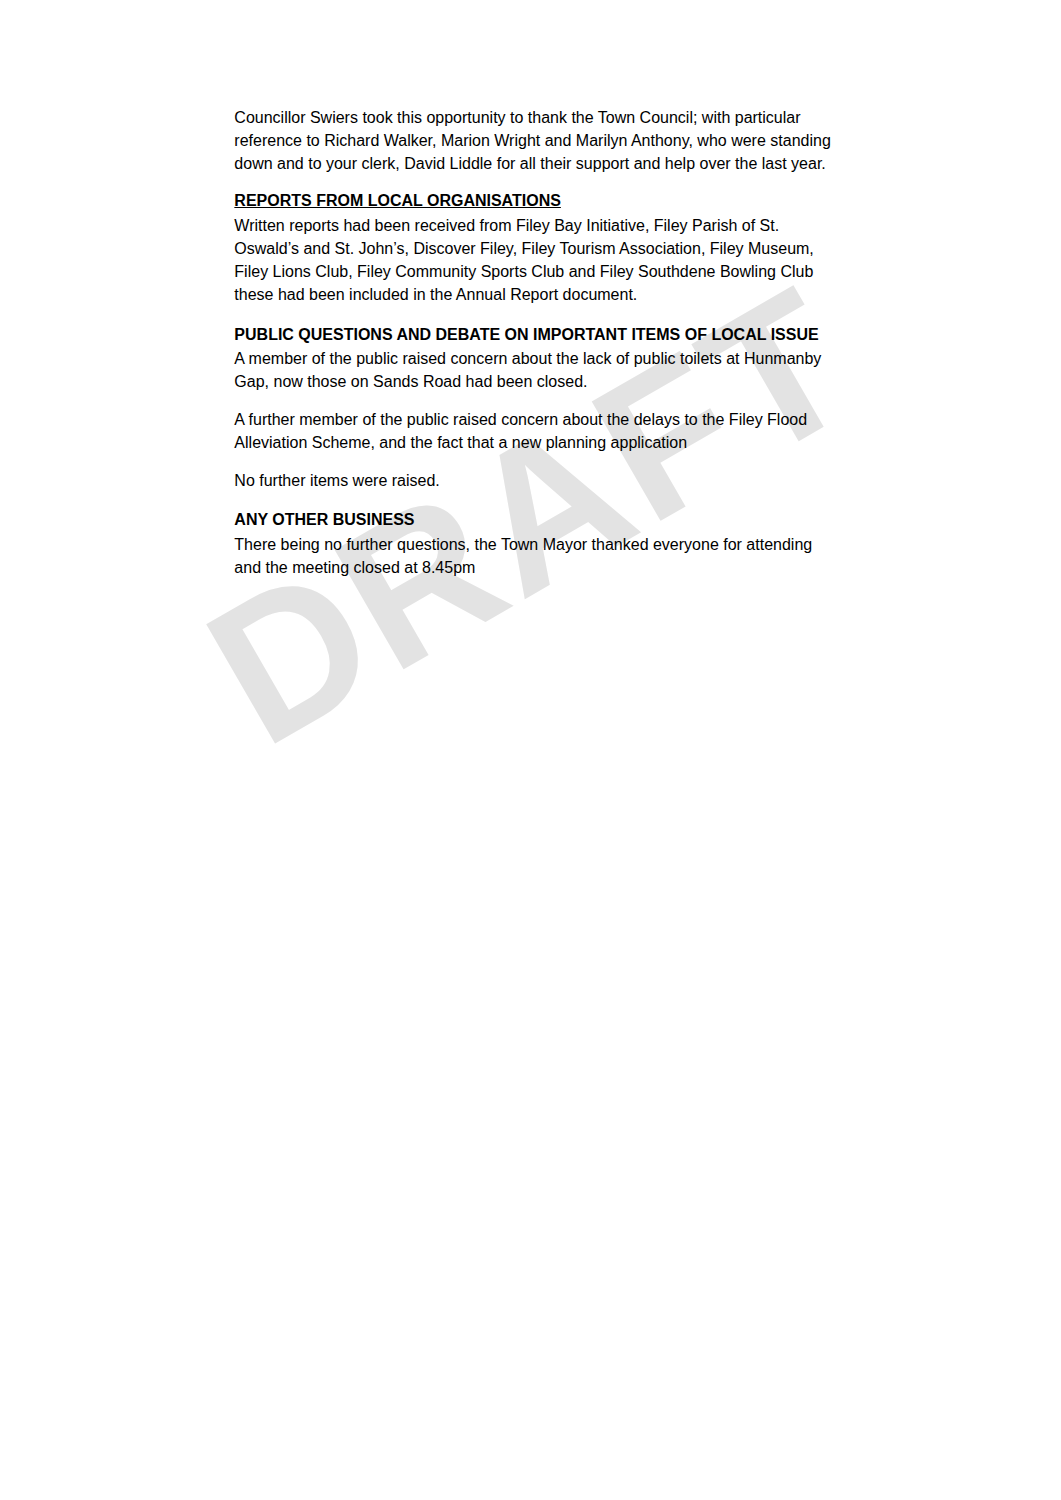DRAFT
Councillor Swiers took this opportunity to thank the Town Council; with particular reference to Richard Walker, Marion Wright and Marilyn Anthony, who were standing down and to your clerk, David Liddle for all their support and help over the last year.
Reports from Local Organisations
Written reports had been received from Filey Bay Initiative, Filey Parish of St. Oswald’s and St. John’s, Discover Filey, Filey Tourism Association, Filey Museum, Filey Lions Club, Filey Community Sports Club and Filey Southdene Bowling Club these had been included in the Annual Report document.
Public Questions and Debate on Important Items of Local Issue
A member of the public raised concern about the lack of public toilets at Hunmanby Gap, now those on Sands Road had been closed.
A further member of the public raised concern about the delays to the Filey Flood Alleviation Scheme, and the fact that a new planning application
No further items were raised.
Any Other Business
There being no further questions, the Town Mayor thanked everyone for attending and the meeting closed at 8.45pm